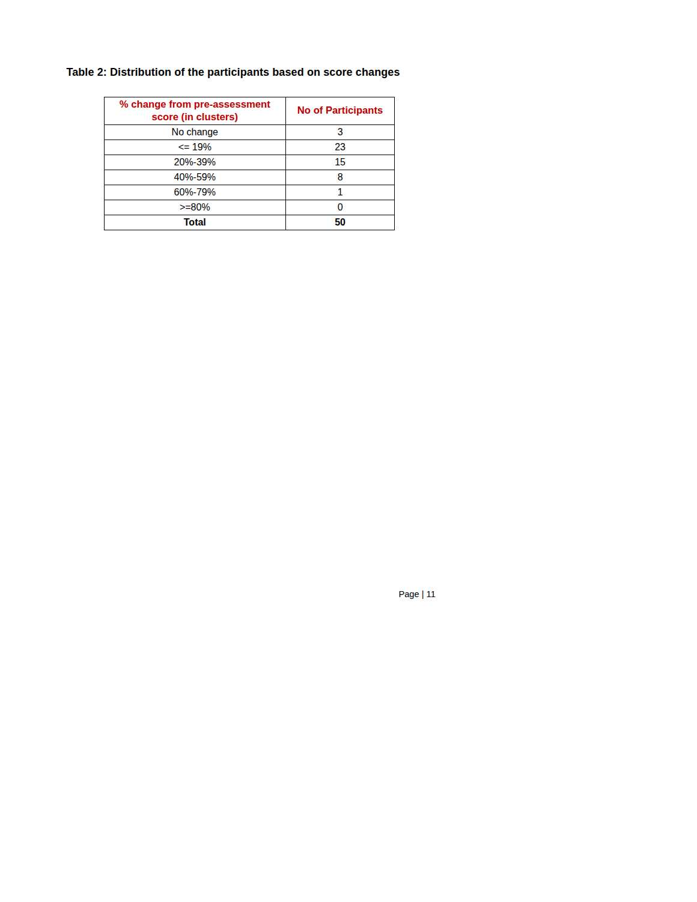Table 2: Distribution of the participants based on score changes
| % change from pre-assessment score (in clusters) | No of Participants |
| --- | --- |
| No change | 3 |
| <= 19% | 23 |
| 20%-39% | 15 |
| 40%-59% | 8 |
| 60%-79% | 1 |
| >=80% | 0 |
| Total | 50 |
Page | 11